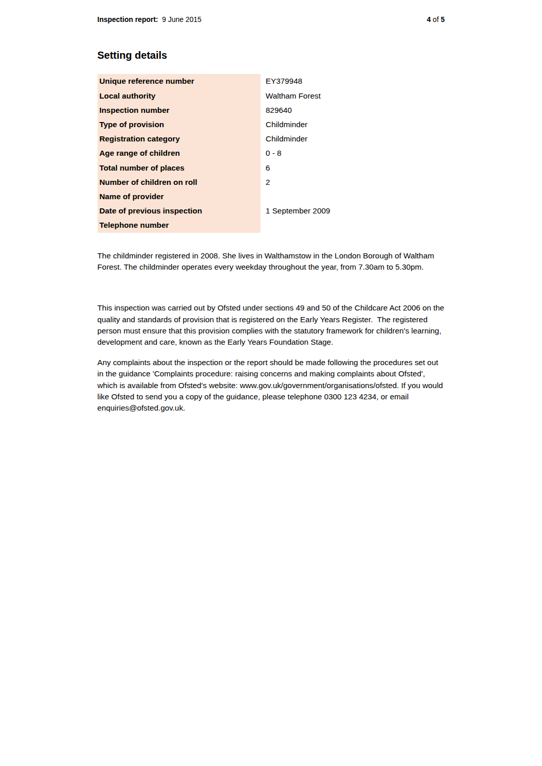Inspection report: 9 June 2015
4 of 5
Setting details
| Unique reference number | EY379948 |
| Local authority | Waltham Forest |
| Inspection number | 829640 |
| Type of provision | Childminder |
| Registration category | Childminder |
| Age range of children | 0 - 8 |
| Total number of places | 6 |
| Number of children on roll | 2 |
| Name of provider | |
| Date of previous inspection | 1 September 2009 |
| Telephone number | |
The childminder registered in 2008. She lives in Walthamstow in the London Borough of Waltham Forest. The childminder operates every weekday throughout the year, from 7.30am to 5.30pm.
This inspection was carried out by Ofsted under sections 49 and 50 of the Childcare Act 2006 on the quality and standards of provision that is registered on the Early Years Register. The registered person must ensure that this provision complies with the statutory framework for children's learning, development and care, known as the Early Years Foundation Stage.
Any complaints about the inspection or the report should be made following the procedures set out in the guidance 'Complaints procedure: raising concerns and making complaints about Ofsted', which is available from Ofsted's website: www.gov.uk/government/organisations/ofsted. If you would like Ofsted to send you a copy of the guidance, please telephone 0300 123 4234, or email enquiries@ofsted.gov.uk.